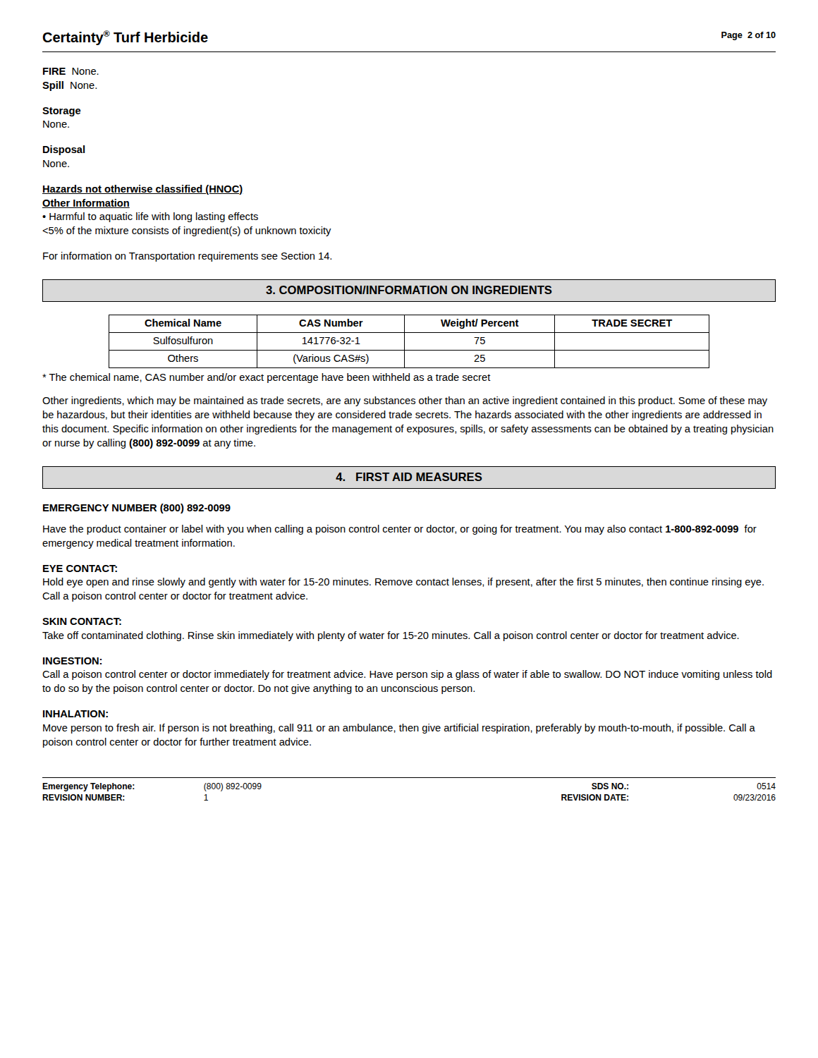Certainty® Turf Herbicide
Page 2 of 10
FIRE None.
Spill None.
Storage
None.
Disposal
None.
Hazards not otherwise classified (HNOC)
Other Information
• Harmful to aquatic life with long lasting effects
<5% of the mixture consists of ingredient(s) of unknown toxicity
For information on Transportation requirements see Section 14.
3. COMPOSITION/INFORMATION ON INGREDIENTS
| Chemical Name | CAS Number | Weight/ Percent | TRADE SECRET |
| --- | --- | --- | --- |
| Sulfosulfuron | 141776-32-1 | 75 | |
| Others | (Various CAS#s) | 25 | |
* The chemical name, CAS number and/or exact percentage have been withheld as a trade secret
Other ingredients, which may be maintained as trade secrets, are any substances other than an active ingredient contained in this product. Some of these may be hazardous, but their identities are withheld because they are considered trade secrets. The hazards associated with the other ingredients are addressed in this document. Specific information on other ingredients for the management of exposures, spills, or safety assessments can be obtained by a treating physician or nurse by calling (800) 892-0099 at any time.
4. FIRST AID MEASURES
EMERGENCY NUMBER (800) 892-0099
Have the product container or label with you when calling a poison control center or doctor, or going for treatment. You may also contact 1-800-892-0099 for emergency medical treatment information.
EYE CONTACT:
Hold eye open and rinse slowly and gently with water for 15-20 minutes. Remove contact lenses, if present, after the first 5 minutes, then continue rinsing eye. Call a poison control center or doctor for treatment advice.
SKIN CONTACT:
Take off contaminated clothing. Rinse skin immediately with plenty of water for 15-20 minutes. Call a poison control center or doctor for treatment advice.
INGESTION:
Call a poison control center or doctor immediately for treatment advice. Have person sip a glass of water if able to swallow. DO NOT induce vomiting unless told to do so by the poison control center or doctor. Do not give anything to an unconscious person.
INHALATION:
Move person to fresh air. If person is not breathing, call 911 or an ambulance, then give artificial respiration, preferably by mouth-to-mouth, if possible. Call a poison control center or doctor for further treatment advice.
| Emergency Telephone: | (800) 892-0099 | SDS NO.: | 0514 |
| REVISION NUMBER: | 1 | REVISION DATE: | 09/23/2016 |